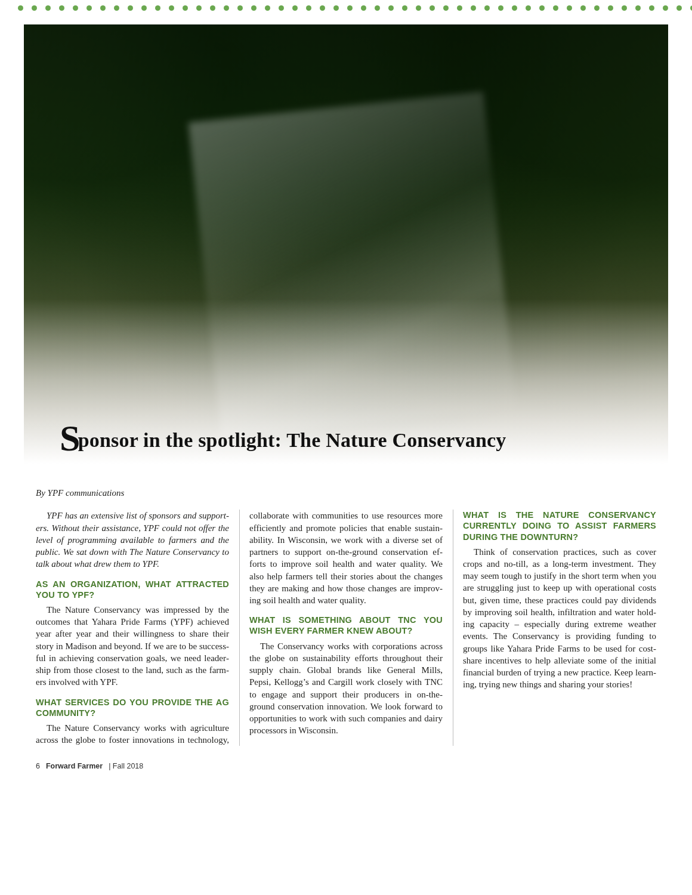Sponsor in the spotlight: The Nature Conservancy
By YPF communications
YPF has an extensive list of sponsors and supporters. Without their assistance, YPF could not offer the level of programming available to farmers and the public. We sat down with The Nature Conservancy to talk about what drew them to YPF.
As an organization, what attracted you to YPF?
The Nature Conservancy was impressed by the outcomes that Yahara Pride Farms (YPF) achieved year after year and their willingness to share their story in Madison and beyond. If we are to be successful in achieving conservation goals, we need leadership from those closest to the land, such as the farmers involved with YPF.
What services do you provide the ag community?
The Nature Conservancy works with agriculture across the globe to foster innovations in technology, collaborate with communities to use resources more efficiently and promote policies that enable sustainability. In Wisconsin, we work with a diverse set of partners to support on-the-ground conservation efforts to improve soil health and water quality. We also help farmers tell their stories about the changes they are making and how those changes are improving soil health and water quality.
What is something about TNC you wish every farmer knew about?
The Conservancy works with corporations across the globe on sustainability efforts throughout their supply chain. Global brands like General Mills, Pepsi, Kellogg’s and Cargill work closely with TNC to engage and support their producers in on-the-ground conservation innovation. We look forward to opportunities to work with such companies and dairy processors in Wisconsin.
What is The Nature Conservancy currently doing to assist farmers during the downturn?
Think of conservation practices, such as cover crops and no-till, as a long-term investment. They may seem tough to justify in the short term when you are struggling just to keep up with operational costs but, given time, these practices could pay dividends by improving soil health, infiltration and water holding capacity – especially during extreme weather events. The Conservancy is providing funding to groups like Yahara Pride Farms to be used for cost-share incentives to help alleviate some of the initial financial burden of trying a new practice. Keep learning, trying new things and sharing your stories!
6 Forward Farmer | Fall 2018